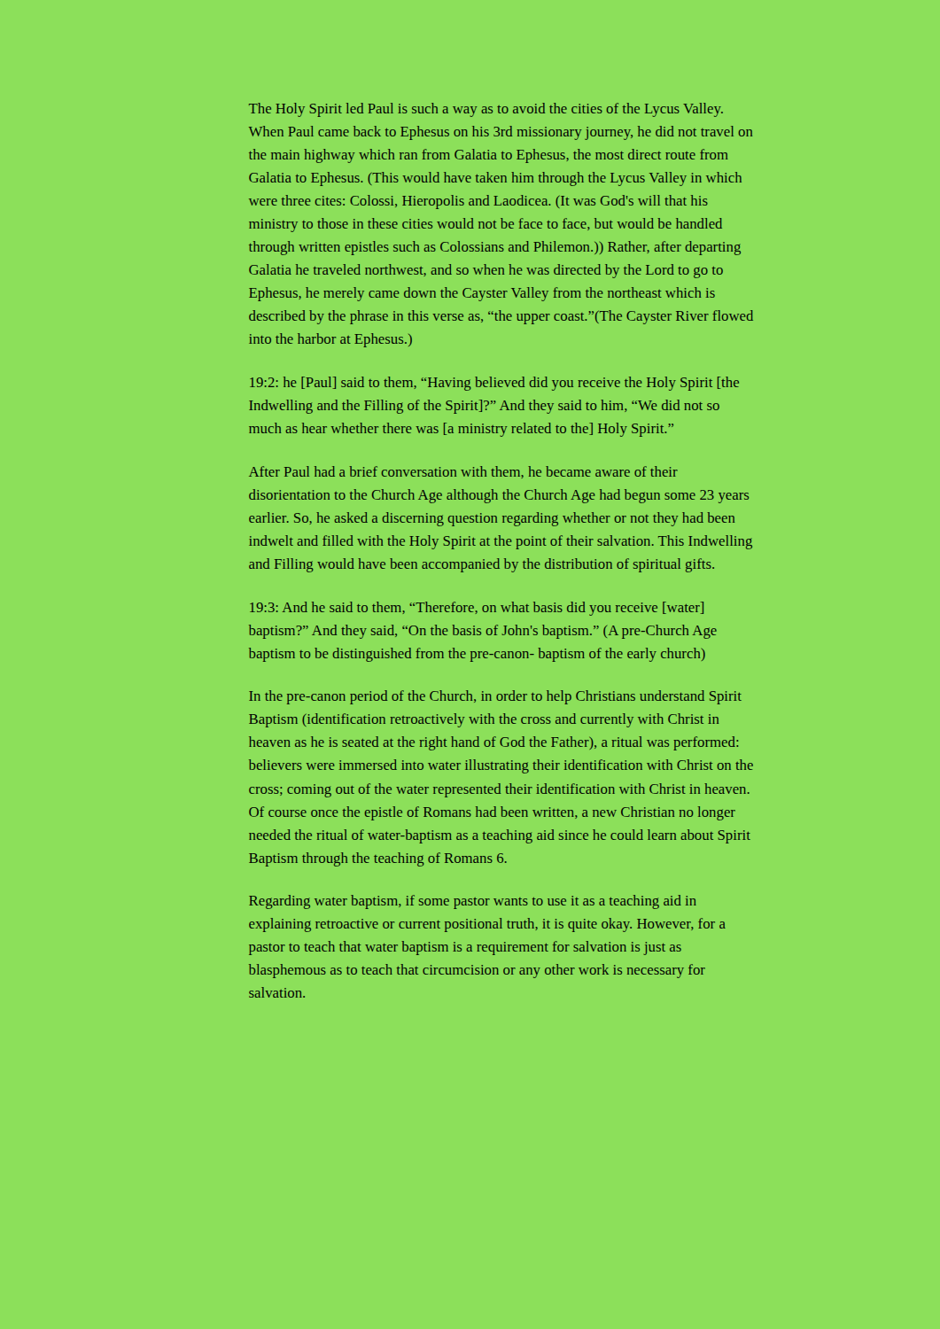The Holy Spirit led Paul is such a way as to avoid the cities of the Lycus Valley. When Paul came back to Ephesus on his 3rd missionary journey, he did not travel on the main highway which ran from Galatia to Ephesus, the most direct route from Galatia to Ephesus. (This would have taken him through the Lycus Valley in which were three cites: Colossi, Hieropolis and Laodicea. (It was God's will that his ministry to those in these cities would not be face to face, but would be handled through written epistles such as Colossians and Philemon.)) Rather, after departing Galatia he traveled northwest, and so when he was directed by the Lord to go to Ephesus, he merely came down the Cayster Valley from the northeast which is described by the phrase in this verse as, “the upper coast.”(The Cayster River flowed into the harbor at Ephesus.)
19:2: he [Paul] said to them, “Having believed did you receive the Holy Spirit [the Indwelling and the Filling of the Spirit]?” And they said to him, “We did not so much as hear whether there was [a ministry related to the] Holy Spirit.”
After Paul had a brief conversation with them, he became aware of their disorientation to the Church Age although the Church Age had begun some 23 years earlier. So, he asked a discerning question regarding whether or not they had been indwelt and filled with the Holy Spirit at the point of their salvation. This Indwelling and Filling would have been accompanied by the distribution of spiritual gifts.
19:3: And he said to them, “Therefore, on what basis did you receive [water] baptism?” And they said, “On the basis of John's baptism.” (A pre-Church Age baptism to be distinguished from the pre-canon- baptism of the early church)
In the pre-canon period of the Church, in order to help Christians understand Spirit Baptism (identification retroactively with the cross and currently with Christ in heaven as he is seated at the right hand of God the Father), a ritual was performed: believers were immersed into water illustrating their identification with Christ on the cross; coming out of the water represented their identification with Christ in heaven. Of course once the epistle of Romans had been written, a new Christian no longer needed the ritual of water-baptism as a teaching aid since he could learn about Spirit Baptism through the teaching of Romans 6.
Regarding water baptism, if some pastor wants to use it as a teaching aid in explaining retroactive or current positional truth, it is quite okay. However, for a pastor to teach that water baptism is a requirement for salvation is just as blasphemous as to teach that circumcision or any other work is necessary for salvation.